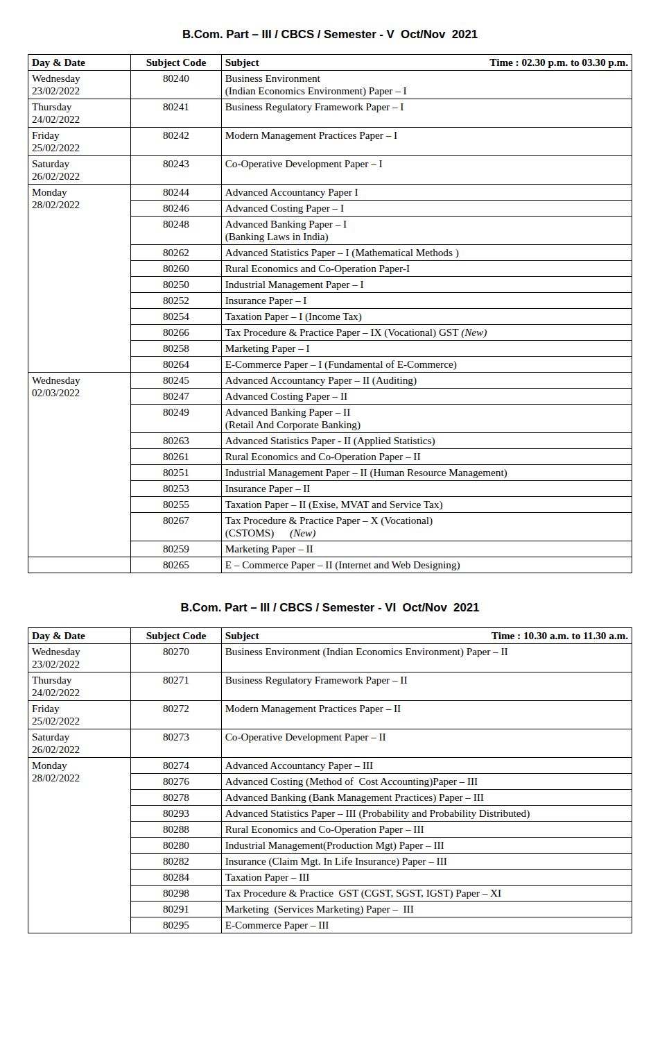B.Com. Part – III / CBCS / Semester - V Oct/Nov 2021
| Day & Date | Subject Code | Subject Time : 02.30 p.m. to 03.30 p.m. |
| --- | --- | --- |
| Wednesday 23/02/2022 | 80240 | Business Environment (Indian Economics Environment) Paper – I |
| Thursday 24/02/2022 | 80241 | Business Regulatory Framework Paper – I |
| Friday 25/02/2022 | 80242 | Modern Management Practices Paper – I |
| Saturday 26/02/2022 | 80243 | Co-Operative Development Paper – I |
| Monday 28/02/2022 | 80244 | Advanced Accountancy Paper I |
| 80246 | Advanced Costing Paper – I |
| 80248 | Advanced Banking Paper – I (Banking Laws in India) |
| 80262 | Advanced Statistics Paper – I (Mathematical Methods ) |
| 80260 | Rural Economics and Co-Operation Paper-I |
| 80250 | Industrial Management Paper – I |
| 80252 | Insurance Paper – I |
| 80254 | Taxation Paper – I (Income Tax) |
| 80266 | Tax Procedure & Practice Paper – IX (Vocational) GST (New) |
| 80258 | Marketing Paper – I |
| 80264 | E-Commerce Paper – I (Fundamental of E-Commerce) |
| Wednesday 02/03/2022 | 80245 | Advanced Accountancy Paper – II (Auditing) |
| 80247 | Advanced Costing Paper – II |
| 80249 | Advanced Banking Paper – II (Retail And Corporate Banking) |
| 80263 | Advanced Statistics Paper - II (Applied Statistics) |
| 80261 | Rural Economics and Co-Operation Paper – II |
| 80251 | Industrial Management Paper – II (Human Resource Management) |
| 80253 | Insurance Paper – II |
| 80255 | Taxation Paper – II (Exise, MVAT and Service Tax) |
| 80267 | Tax Procedure & Practice Paper – X (Vocational) (CSTOMS) (New) |
| 80259 | Marketing Paper – II |
| | 80265 | E – Commerce Paper – II (Internet and Web Designing) |
B.Com. Part – III / CBCS / Semester - VI Oct/Nov 2021
| Day & Date | Subject Code | Subject Time : 10.30 a.m. to 11.30 a.m. |
| --- | --- | --- |
| Wednesday 23/02/2022 | 80270 | Business Environment (Indian Economics Environment) Paper – II |
| Thursday 24/02/2022 | 80271 | Business Regulatory Framework Paper – II |
| Friday 25/02/2022 | 80272 | Modern Management Practices Paper – II |
| Saturday 26/02/2022 | 80273 | Co-Operative Development Paper – II |
| Monday 28/02/2022 | 80274 | Advanced Accountancy Paper – III |
| 80276 | Advanced Costing (Method of Cost Accounting)Paper – III |
| 80278 | Advanced Banking (Bank Management Practices) Paper – III |
| 80293 | Advanced Statistics Paper – III (Probability and Probability Distributed) |
| 80288 | Rural Economics and Co-Operation Paper – III |
| 80280 | Industrial Management(Production Mgt) Paper – III |
| 80282 | Insurance (Claim Mgt. In Life Insurance) Paper – III |
| 80284 | Taxation Paper – III |
| 80298 | Tax Procedure & Practice GST (CGST, SGST, IGST) Paper – XI |
| 80291 | Marketing (Services Marketing) Paper – III |
| 80295 | E-Commerce Paper – III |